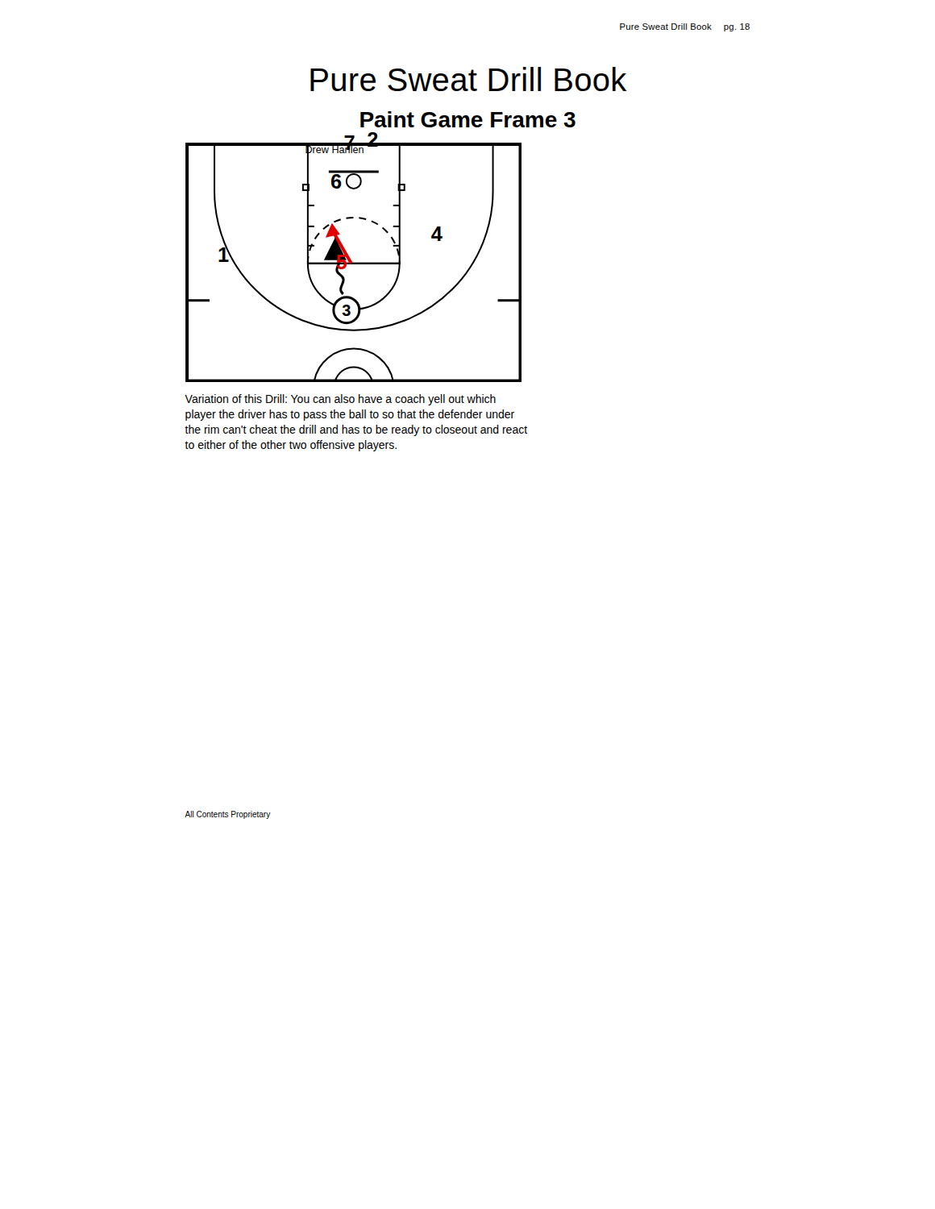Pure Sweat Drill Book pg. 18
Pure Sweat Drill Book
Paint Game Frame 3
Drew Hanlen
7 2 6 4 1 5 3
Variation of this Drill: You can also have a coach yell out which player the driver has to pass the ball to so that the defender under the rim can't cheat the drill and has to be ready to closeout and react to either of the other two offensive players.
All Contents Proprietary